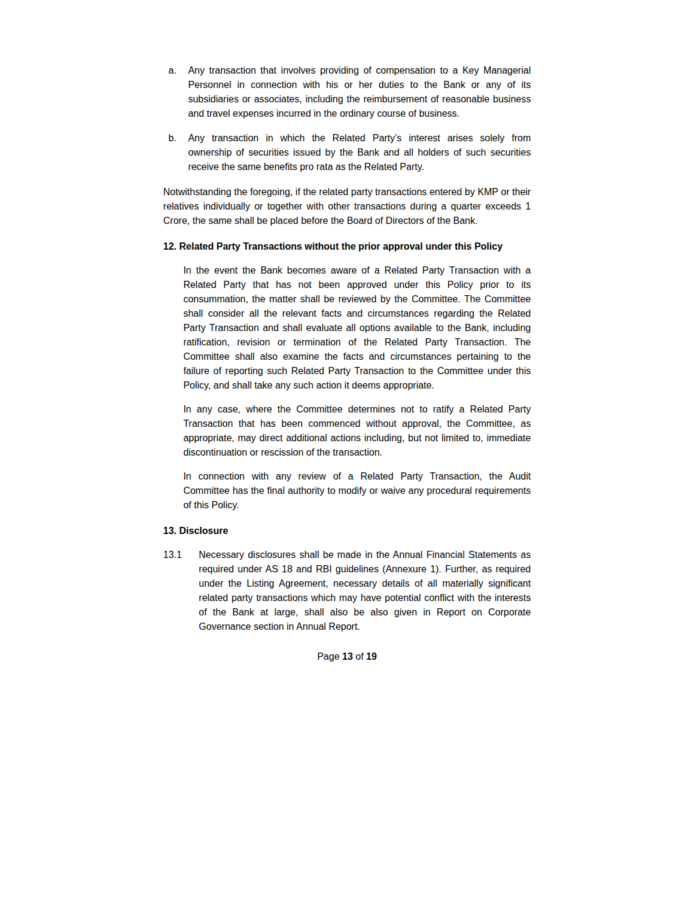a. Any transaction that involves providing of compensation to a Key Managerial Personnel in connection with his or her duties to the Bank or any of its subsidiaries or associates, including the reimbursement of reasonable business and travel expenses incurred in the ordinary course of business.
b. Any transaction in which the Related Party’s interest arises solely from ownership of securities issued by the Bank and all holders of such securities receive the same benefits pro rata as the Related Party.
Notwithstanding the foregoing, if the related party transactions entered by KMP or their relatives individually or together with other transactions during a quarter exceeds 1 Crore, the same shall be placed before the Board of Directors of the Bank.
12. Related Party Transactions without the prior approval under this Policy
In the event the Bank becomes aware of a Related Party Transaction with a Related Party that has not been approved under this Policy prior to its consummation, the matter shall be reviewed by the Committee. The Committee shall consider all the relevant facts and circumstances regarding the Related Party Transaction and shall evaluate all options available to the Bank, including ratification, revision or termination of the Related Party Transaction. The Committee shall also examine the facts and circumstances pertaining to the failure of reporting such Related Party Transaction to the Committee under this Policy, and shall take any such action it deems appropriate.
In any case, where the Committee determines not to ratify a Related Party Transaction that has been commenced without approval, the Committee, as appropriate, may direct additional actions including, but not limited to, immediate discontinuation or rescission of the transaction.
In connection with any review of a Related Party Transaction, the Audit Committee has the final authority to modify or waive any procedural requirements of this Policy.
13. Disclosure
13.1
Necessary disclosures shall be made in the Annual Financial Statements as required under AS 18 and RBI guidelines (Annexure 1). Further, as required under the Listing Agreement, necessary details of all materially significant related party transactions which may have potential conflict with the interests of the Bank at large, shall also be also given in Report on Corporate Governance section in Annual Report.
Page 13 of 19